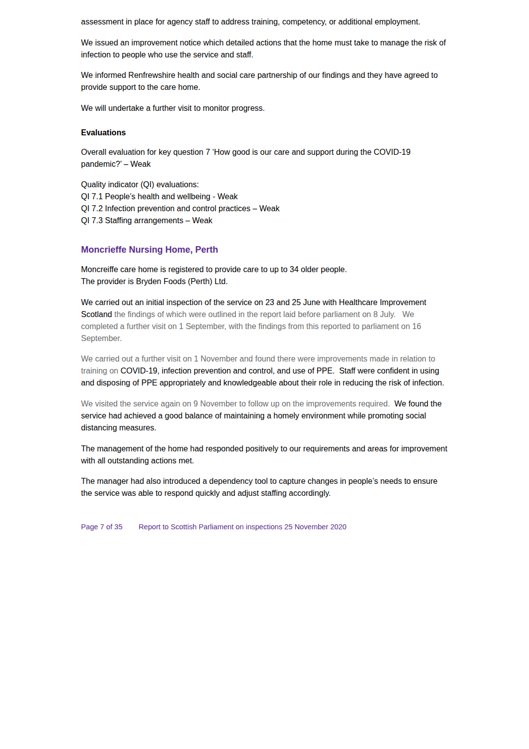assessment in place for agency staff to address training, competency, or additional employment.
We issued an improvement notice which detailed actions that the home must take to manage the risk of infection to people who use the service and staff.
We informed Renfrewshire health and social care partnership of our findings and they have agreed to provide support to the care home.
We will undertake a further visit to monitor progress.
Evaluations
Overall evaluation for key question 7 ‘How good is our care and support during the COVID-19 pandemic?’ – Weak
Quality indicator (QI) evaluations:
QI 7.1 People’s health and wellbeing - Weak
QI 7.2 Infection prevention and control practices – Weak
QI 7.3 Staffing arrangements – Weak
Moncrieffe Nursing Home, Perth
Moncreiffe care home is registered to provide care to up to 34 older people.
The provider is Bryden Foods (Perth) Ltd.
We carried out an initial inspection of the service on 23 and 25 June with Healthcare Improvement Scotland the findings of which were outlined in the report laid before parliament on 8 July. We completed a further visit on 1 September, with the findings from this reported to parliament on 16 September.
We carried out a further visit on 1 November and found there were improvements made in relation to training on COVID-19, infection prevention and control, and use of PPE. Staff were confident in using and disposing of PPE appropriately and knowledgeable about their role in reducing the risk of infection.
We visited the service again on 9 November to follow up on the improvements required. We found the service had achieved a good balance of maintaining a homely environment while promoting social distancing measures.
The management of the home had responded positively to our requirements and areas for improvement with all outstanding actions met.
The manager had also introduced a dependency tool to capture changes in people’s needs to ensure the service was able to respond quickly and adjust staffing accordingly.
Page 7 of 35 Report to Scottish Parliament on inspections 25 November 2020